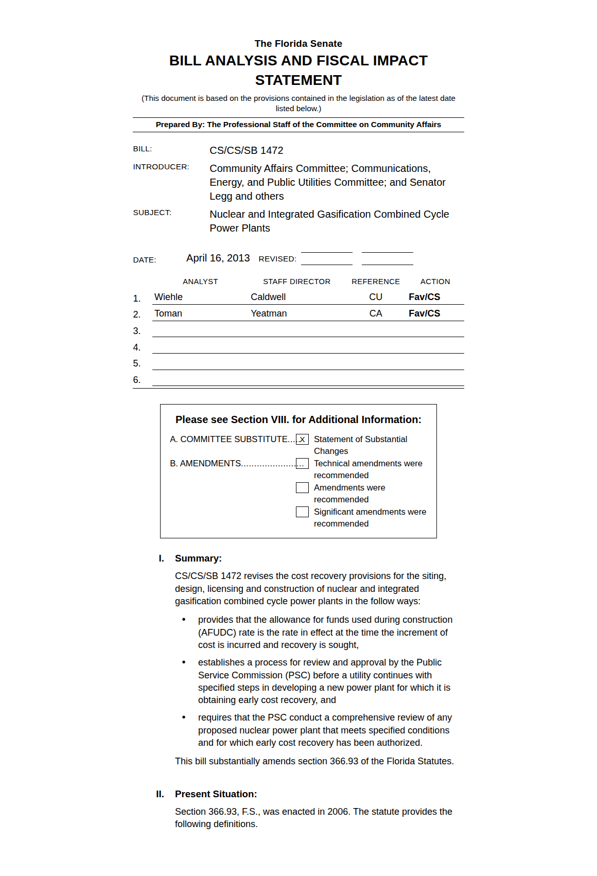The Florida Senate
BILL ANALYSIS AND FISCAL IMPACT STATEMENT
(This document is based on the provisions contained in the legislation as of the latest date listed below.)
Prepared By: The Professional Staff of the Committee on Community Affairs
| BILL: | CS/CS/SB 1472 |
| INTRODUCER: | Community Affairs Committee; Communications, Energy, and Public Utilities Committee; and Senator Legg and others |
| SUBJECT: | Nuclear and Integrated Gasification Combined Cycle Power Plants |
DATE:
April 16, 2013
REVISED:
| | ANALYST | STAFF DIRECTOR | REFERENCE | ACTION |
| --- | --- | --- | --- | --- |
| 1. | Wiehle | Caldwell | CU | Fav/CS |
| 2. | Toman | Yeatman | CA | Fav/CS |
| 3. | | | | |
| 4. | | | | |
| 5. | | | | |
| 6. | | | | |
Please see Section VIII. for Additional Information:
A. COMMITTEE SUBSTITUTE.....
X
Statement of Substantial Changes
B. AMENDMENTS........................
Technical amendments were recommended
Amendments were recommended
Significant amendments were recommended
I.
Summary:
CS/CS/SB 1472 revises the cost recovery provisions for the siting, design, licensing and construction of nuclear and integrated gasification combined cycle power plants in the follow ways:
provides that the allowance for funds used during construction (AFUDC) rate is the rate in effect at the time the increment of cost is incurred and recovery is sought,
establishes a process for review and approval by the Public Service Commission (PSC) before a utility continues with specified steps in developing a new power plant for which it is obtaining early cost recovery, and
requires that the PSC conduct a comprehensive review of any proposed nuclear power plant that meets specified conditions and for which early cost recovery has been authorized.
This bill substantially amends section 366.93 of the Florida Statutes.
II.
Present Situation:
Section 366.93, F.S., was enacted in 2006. The statute provides the following definitions.